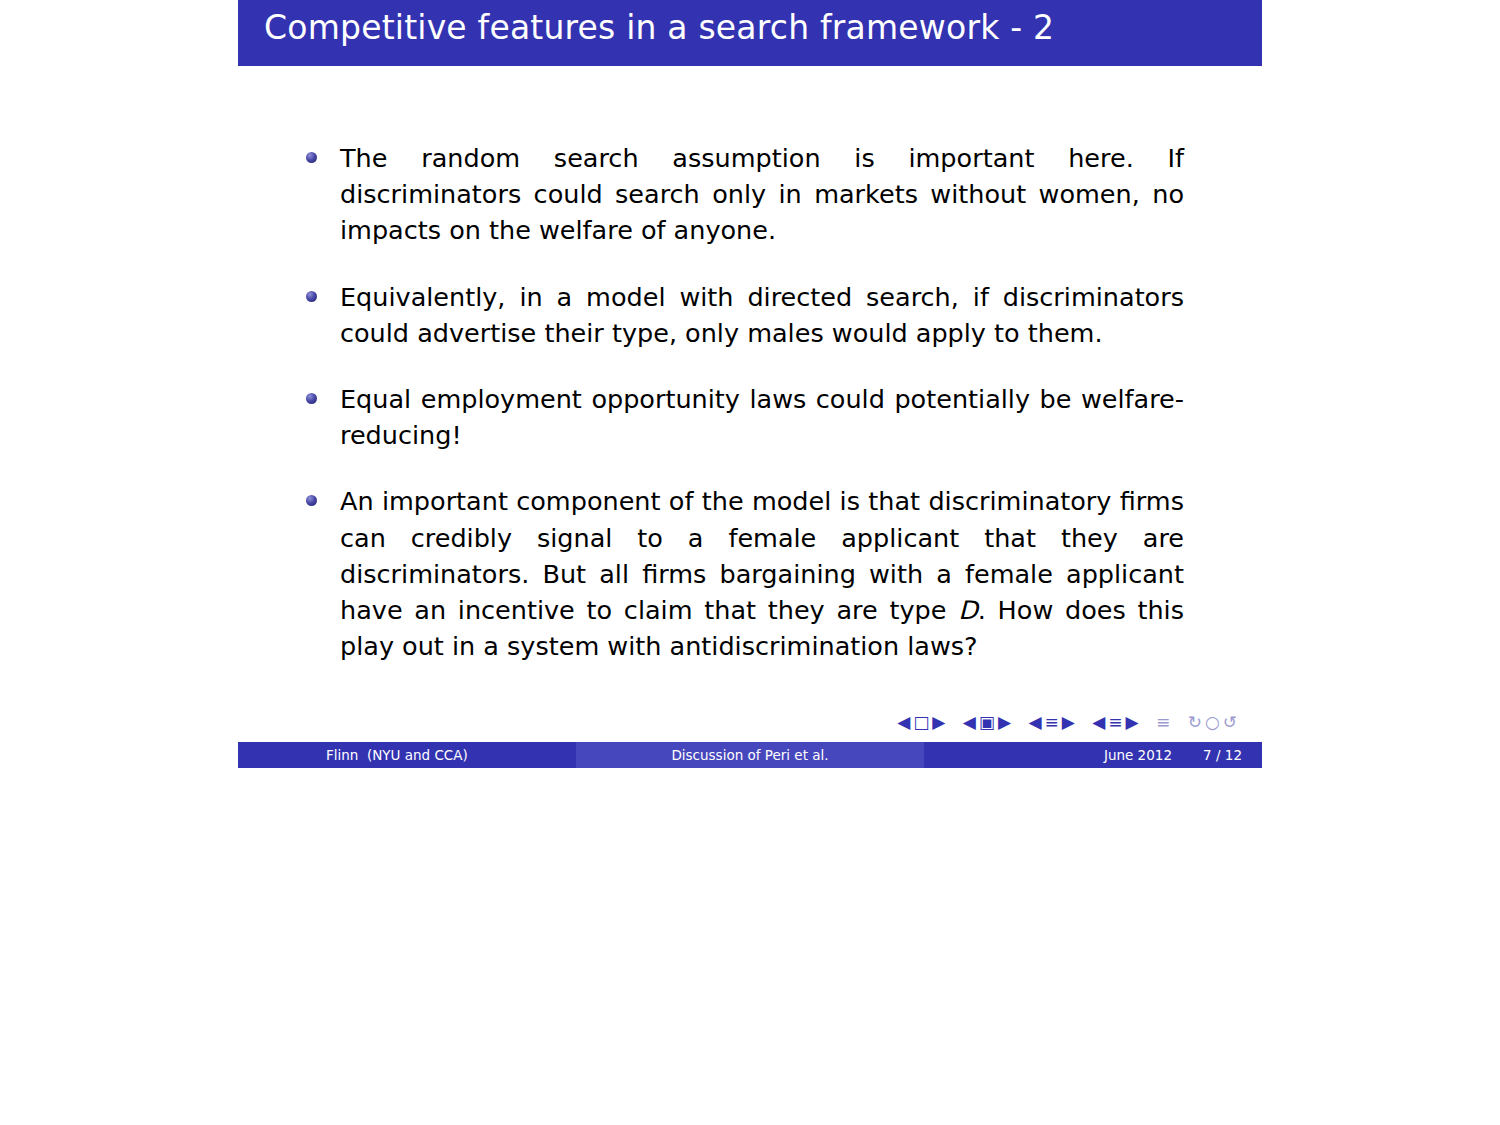Competitive features in a search framework - 2
The random search assumption is important here. If discriminators could search only in markets without women, no impacts on the welfare of anyone.
Equivalently, in a model with directed search, if discriminators could advertise their type, only males would apply to them.
Equal employment opportunity laws could potentially be welfare-reducing!
An important component of the model is that discriminatory firms can credibly signal to a female applicant that they are discriminators. But all firms bargaining with a female applicant have an incentive to claim that they are type D. How does this play out in a system with antidiscrimination laws?
◀□▶ ◀▣▶ ◀≡▶ ◀≡▶ ≡ ↻○↺
Flinn (NYU and CCA)
Discussion of Peri et al.
June 2012 7 / 12